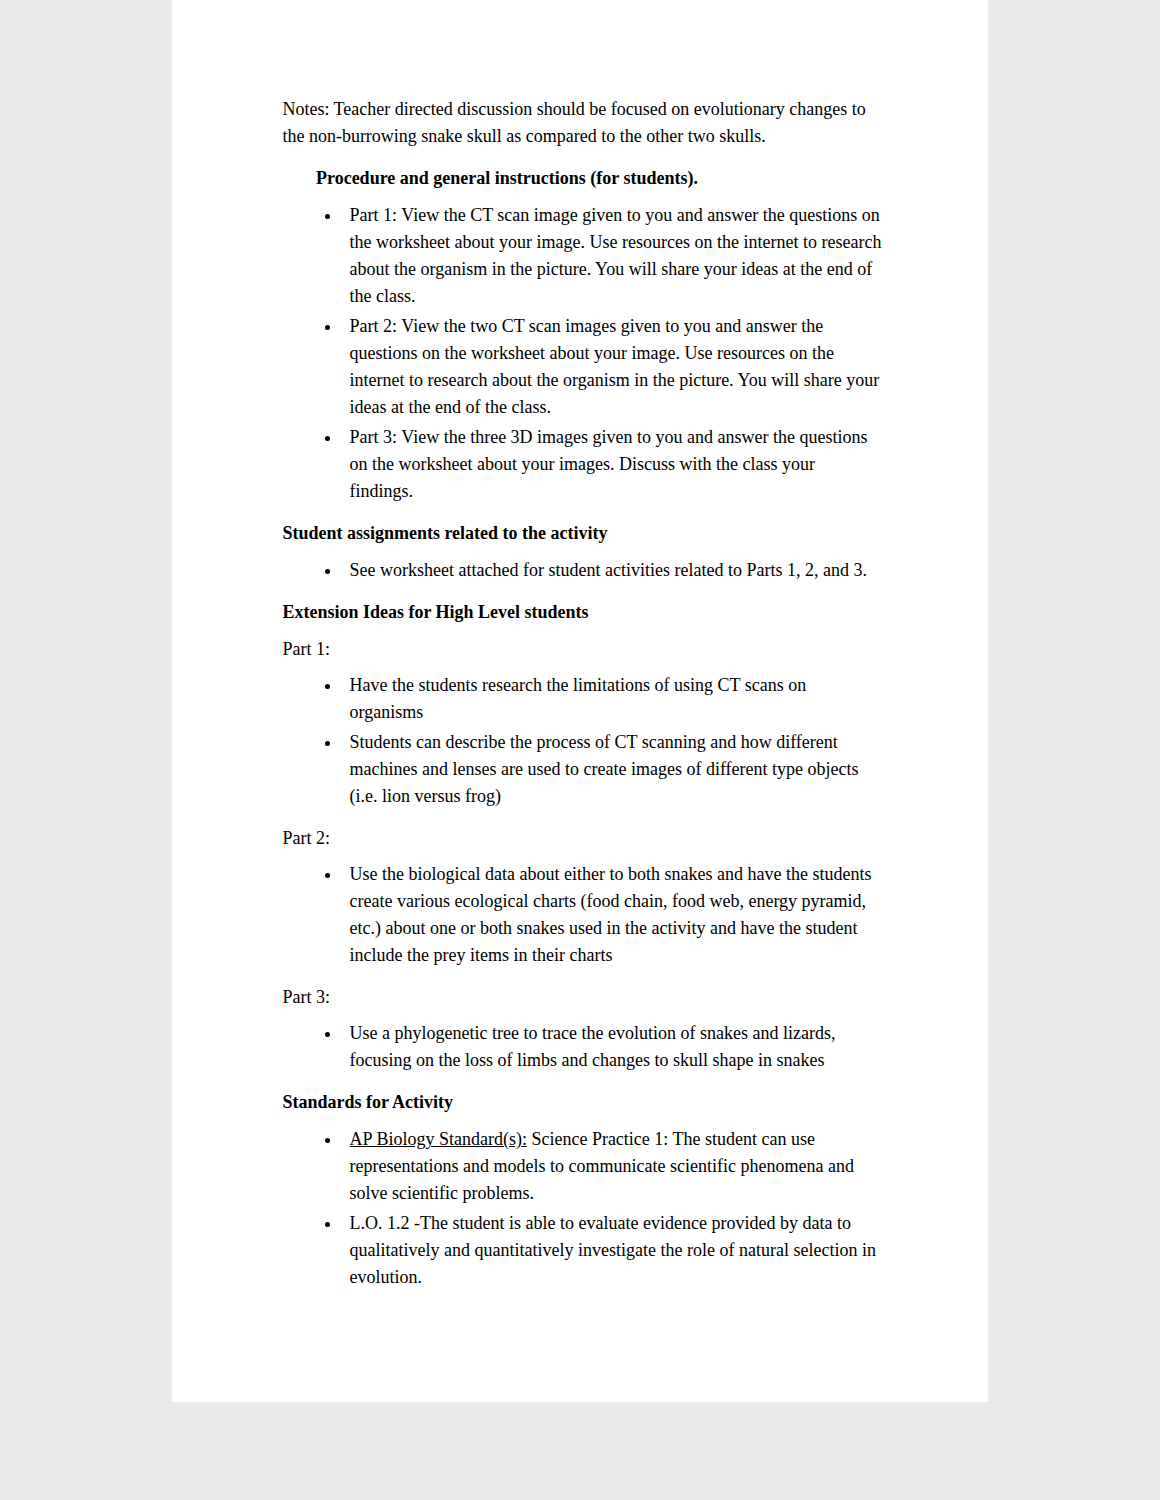Notes: Teacher directed discussion should be focused on evolutionary changes to the non-burrowing snake skull as compared to the other two skulls.
Procedure and general instructions (for students).
Part 1: View the CT scan image given to you and answer the questions on the worksheet about your image. Use resources on the internet to research about the organism in the picture. You will share your ideas at the end of the class.
Part 2: View the two CT scan images given to you and answer the questions on the worksheet about your image. Use resources on the internet to research about the organism in the picture. You will share your ideas at the end of the class.
Part 3: View the three 3D images given to you and answer the questions on the worksheet about your images. Discuss with the class your findings.
Student assignments related to the activity
See worksheet attached for student activities related to Parts 1, 2, and 3.
Extension Ideas for High Level students
Part 1:
Have the students research the limitations of using CT scans on organisms
Students can describe the process of CT scanning and how different machines and lenses are used to create images of different type objects (i.e. lion versus frog)
Part 2:
Use the biological data about either to both snakes and have the students create various ecological charts (food chain, food web, energy pyramid, etc.) about one or both snakes used in the activity and have the student include the prey items in their charts
Part 3:
Use a phylogenetic tree to trace the evolution of snakes and lizards, focusing on the loss of limbs and changes to skull shape in snakes
Standards for Activity
AP Biology Standard(s): Science Practice 1: The student can use representations and models to communicate scientific phenomena and solve scientific problems.
L.O. 1.2 -The student is able to evaluate evidence provided by data to qualitatively and quantitatively investigate the role of natural selection in evolution.